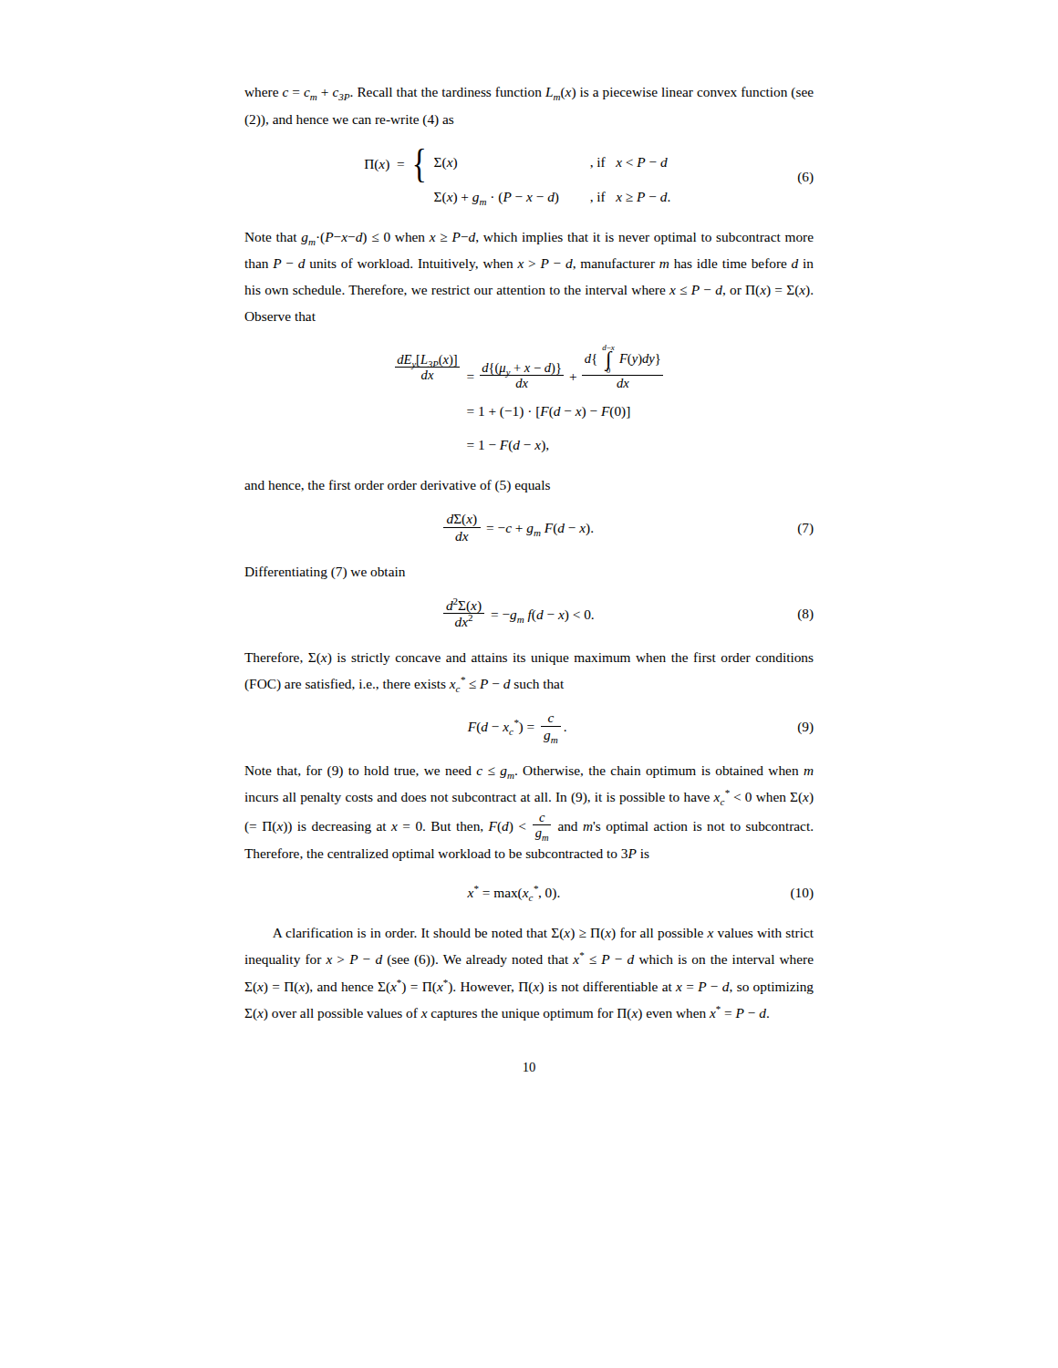where c = cm + c3P. Recall that the tardiness function Lm(x) is a piecewise linear convex function (see (2)), and hence we can re-write (4) as
Π(x) ={ Σ(x) , if x < P − d Σ(x) + gm · (P − x − d) , if x ≥ P − d.
(6)
Note that gm·(P−x−d) ≤ 0 when x ≥ P−d, which implies that it is never optimal to subcontract more than P − d units of workload. Intuitively, when x > P − d, manufacturer m has idle time before d in his own schedule. Therefore, we restrict our attention to the interval where x ≤ P − d, or Π(x) = Σ(x). Observe that
dEy[L3P(x)] dx
= d{(μy + x − d)}dx + d{ d−x∫0 F(y)dy}dx
= 1 + (−1) · [F(d − x) − F(0)]
= 1 − F(d − x),
and hence, the first order order derivative of (5) equals
d Σ(x) dx = −c + gm F(d − x).
(7)
Differentiating (7) we obtain
d2Σ(x) dx2 = −gm f(d − x) < 0.
(8)
Therefore, Σ(x) is strictly concave and attains its unique maximum when the first order conditions (FOC) are satisfied, i.e., there exists xc* ≤ P − d such that
F(d − xc*) = cgm.
(9)
Note that, for (9) to hold true, we need c ≤ gm. Otherwise, the chain optimum is obtained when m incurs all penalty costs and does not subcontract at all. In (9), it is possible to have xc* < 0 when Σ(x)(= Π(x)) is decreasing at x = 0. But then, F(d) < cgm and m's optimal action is not to subcontract. Therefore, the centralized optimal workload to be subcontracted to 3P is
x* = max(xc*, 0).
(10)
A clarification is in order. It should be noted that Σ(x) ≥ Π(x) for all possible x values with strict inequality for x > P − d (see (6)). We already noted that x* ≤ P − d which is on the interval where Σ(x) = Π(x), and hence Σ(x*) = Π(x*). However, Π(x) is not differentiable at x = P − d, so optimizing Σ(x) over all possible values of x captures the unique optimum for Π(x) even when x* = P − d.
10